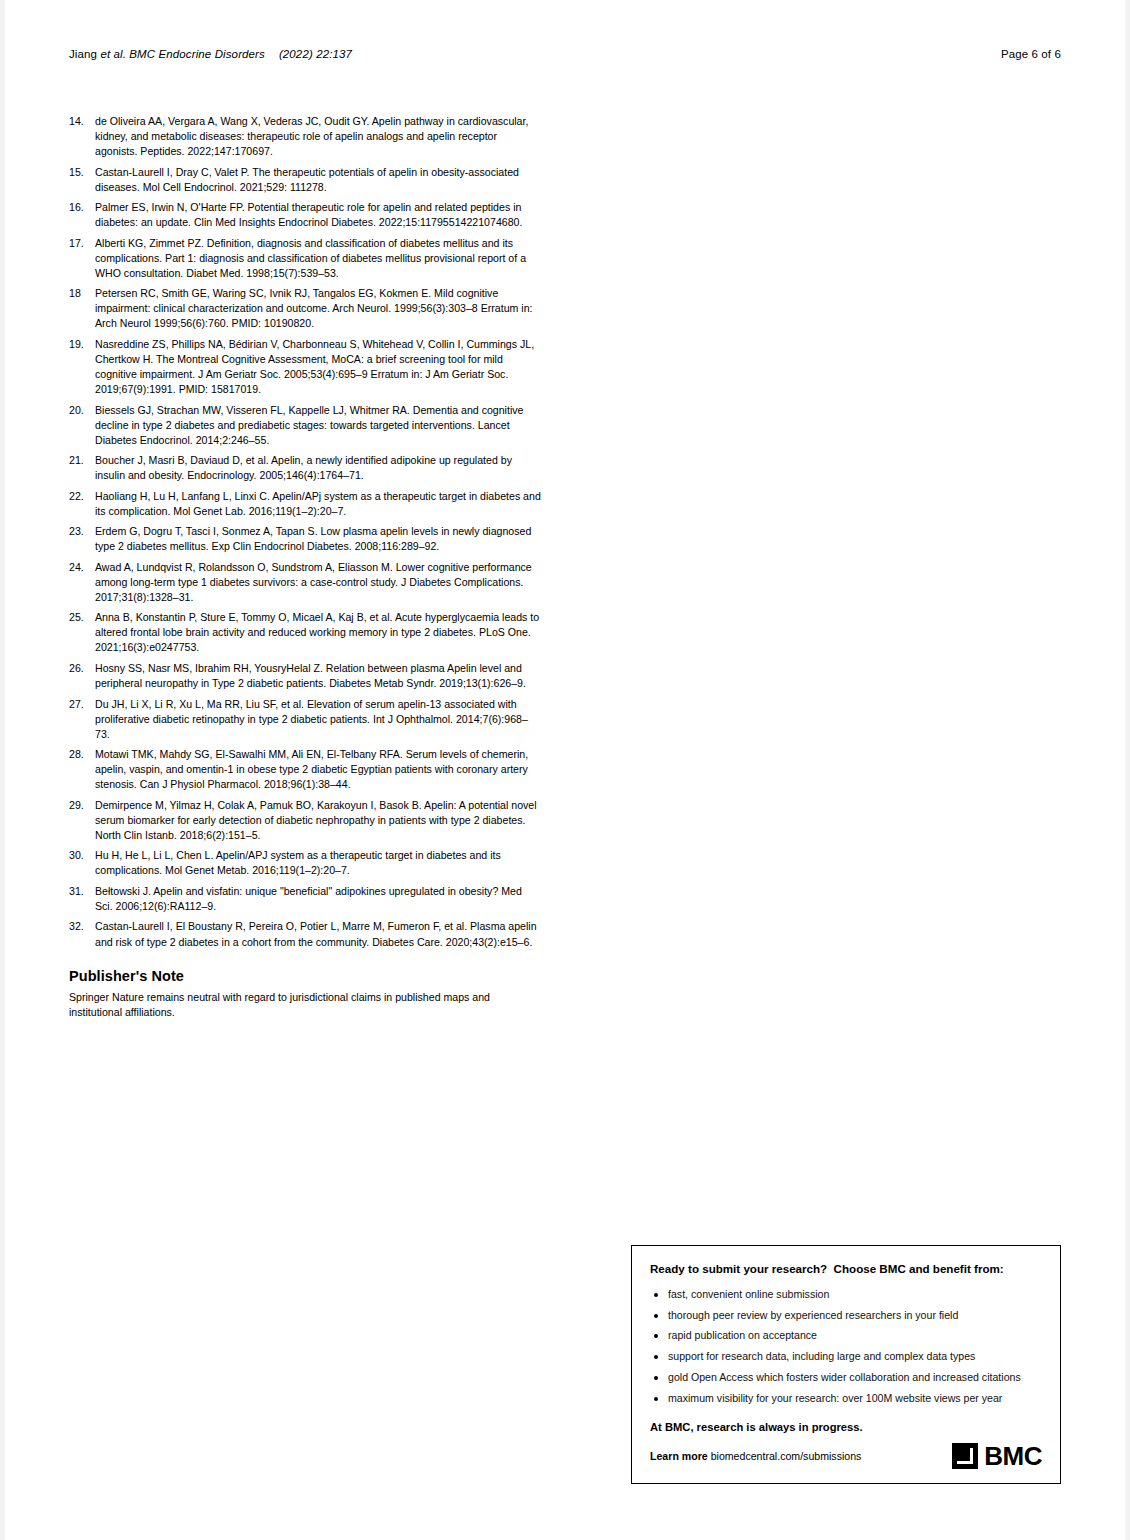Jiang et al. BMC Endocrine Disorders(2022) 22:137
Page 6 of 6
14. de Oliveira AA, Vergara A, Wang X, Vederas JC, Oudit GY. Apelin pathway in cardiovascular, kidney, and metabolic diseases: therapeutic role of apelin analogs and apelin receptor agonists. Peptides. 2022;147:170697.
15. Castan-Laurell I, Dray C, Valet P. The therapeutic potentials of apelin in obesity-associated diseases. Mol Cell Endocrinol. 2021;529: 111278.
16. Palmer ES, Irwin N, O'Harte FP. Potential therapeutic role for apelin and related peptides in diabetes: an update. Clin Med Insights Endocrinol Diabetes. 2022;15:11795514221074680.
17. Alberti KG, Zimmet PZ. Definition, diagnosis and classification of diabetes mellitus and its complications. Part 1: diagnosis and classification of diabetes mellitus provisional report of a WHO consultation. Diabet Med. 1998;15(7):539–53.
18 Petersen RC, Smith GE, Waring SC, Ivnik RJ, Tangalos EG, Kokmen E. Mild cognitive impairment: clinical characterization and outcome. Arch Neurol. 1999;56(3):303–8 Erratum in: Arch Neurol 1999;56(6):760. PMID: 10190820.
19. Nasreddine ZS, Phillips NA, Bédirian V, Charbonneau S, Whitehead V, Collin I, Cummings JL, Chertkow H. The Montreal Cognitive Assessment, MoCA: a brief screening tool for mild cognitive impairment. J Am Geriatr Soc. 2005;53(4):695–9 Erratum in: J Am Geriatr Soc. 2019;67(9):1991. PMID: 15817019.
20. Biessels GJ, Strachan MW, Visseren FL, Kappelle LJ, Whitmer RA. Dementia and cognitive decline in type 2 diabetes and prediabetic stages: towards targeted interventions. Lancet Diabetes Endocrinol. 2014;2:246–55.
21. Boucher J, Masri B, Daviaud D, et al. Apelin, a newly identified adipokine up regulated by insulin and obesity. Endocrinology. 2005;146(4):1764–71.
22. Haoliang H, Lu H, Lanfang L, Linxi C. Apelin/APj system as a therapeutic target in diabetes and its complication. Mol Genet Lab. 2016;119(1–2):20–7.
23. Erdem G, Dogru T, Tasci I, Sonmez A, Tapan S. Low plasma apelin levels in newly diagnosed type 2 diabetes mellitus. Exp Clin Endocrinol Diabetes. 2008;116:289–92.
24. Awad A, Lundqvist R, Rolandsson O, Sundstrom A, Eliasson M. Lower cognitive performance among long-term type 1 diabetes survivors: a case-control study. J Diabetes Complications. 2017;31(8):1328–31.
25. Anna B, Konstantin P, Sture E, Tommy O, Micael A, Kaj B, et al. Acute hyperglycaemia leads to altered frontal lobe brain activity and reduced working memory in type 2 diabetes. PLoS One. 2021;16(3):e0247753.
26. Hosny SS, Nasr MS, Ibrahim RH, YousryHelal Z. Relation between plasma Apelin level and peripheral neuropathy in Type 2 diabetic patients. Diabetes Metab Syndr. 2019;13(1):626–9.
27. Du JH, Li X, Li R, Xu L, Ma RR, Liu SF, et al. Elevation of serum apelin-13 associated with proliferative diabetic retinopathy in type 2 diabetic patients. Int J Ophthalmol. 2014;7(6):968–73.
28. Motawi TMK, Mahdy SG, El-Sawalhi MM, Ali EN, El-Telbany RFA. Serum levels of chemerin, apelin, vaspin, and omentin-1 in obese type 2 diabetic Egyptian patients with coronary artery stenosis. Can J Physiol Pharmacol. 2018;96(1):38–44.
29. Demirpence M, Yilmaz H, Colak A, Pamuk BO, Karakoyun I, Basok B. Apelin: A potential novel serum biomarker for early detection of diabetic nephropathy in patients with type 2 diabetes. North Clin Istanb. 2018;6(2):151–5.
30. Hu H, He L, Li L, Chen L. Apelin/APJ system as a therapeutic target in diabetes and its complications. Mol Genet Metab. 2016;119(1–2):20–7.
31. Bełtowski J. Apelin and visfatin: unique "beneficial" adipokines upregulated in obesity? Med Sci. 2006;12(6):RA112–9.
32. Castan-Laurell I, El Boustany R, Pereira O, Potier L, Marre M, Fumeron F, et al. Plasma apelin and risk of type 2 diabetes in a cohort from the community. Diabetes Care. 2020;43(2):e15–6.
Publisher's Note
Springer Nature remains neutral with regard to jurisdictional claims in published maps and institutional affiliations.
Ready to submit your research? Choose BMC and benefit from:
fast, convenient online submission
thorough peer review by experienced researchers in your field
rapid publication on acceptance
support for research data, including large and complex data types
gold Open Access which fosters wider collaboration and increased citations
maximum visibility for your research: over 100M website views per year
At BMC, research is always in progress.
Learn more biomedcentral.com/submissions
BMC